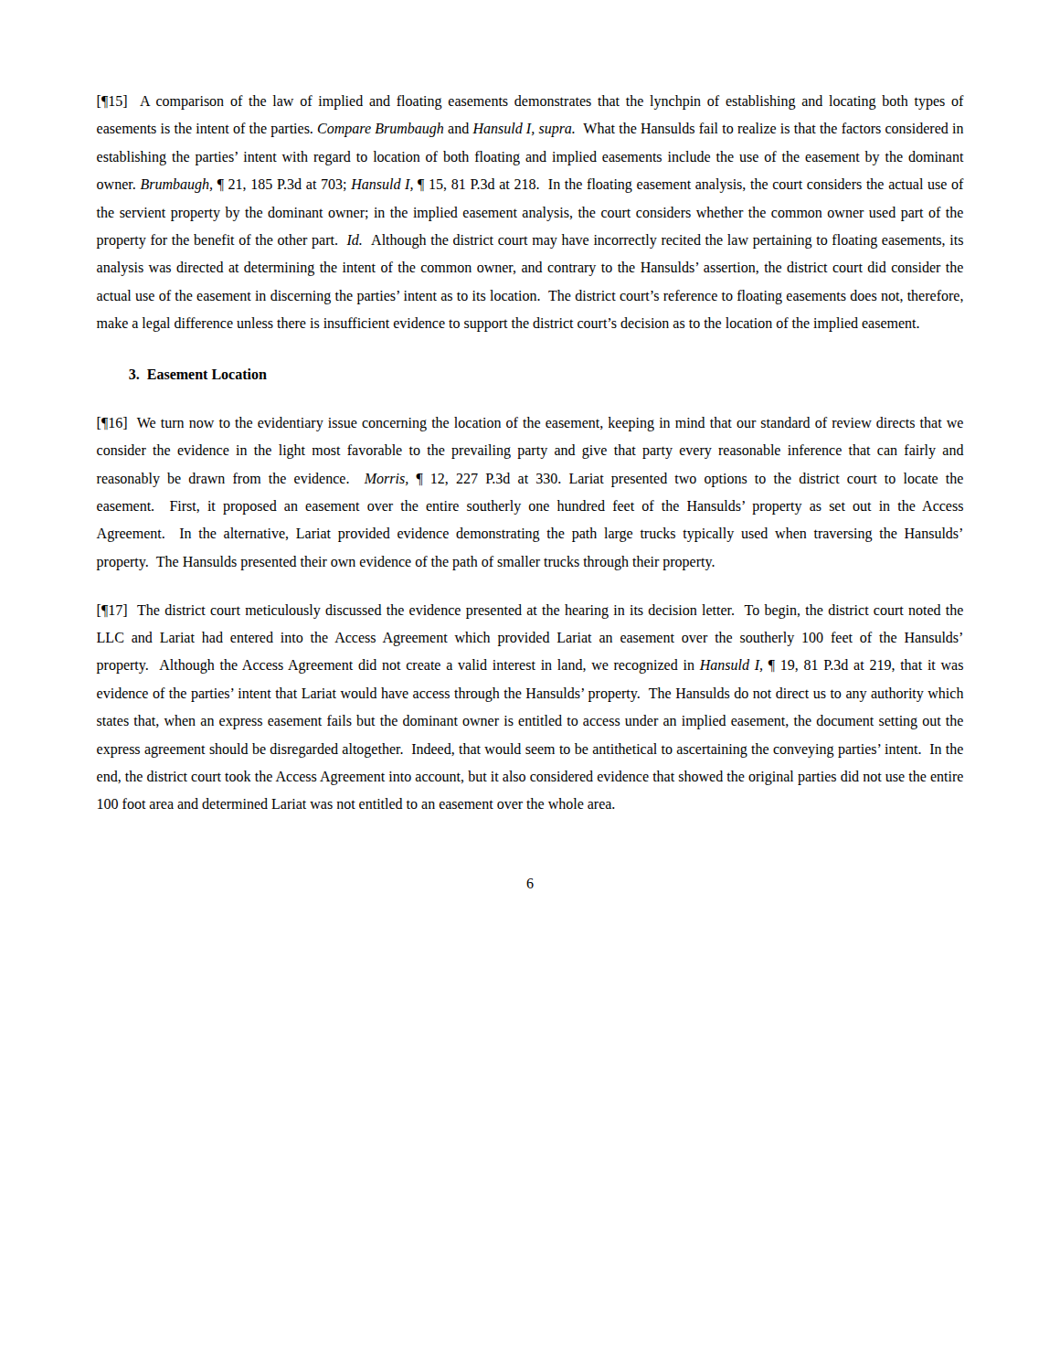[¶15] A comparison of the law of implied and floating easements demonstrates that the lynchpin of establishing and locating both types of easements is the intent of the parties. Compare Brumbaugh and Hansuld I, supra. What the Hansulds fail to realize is that the factors considered in establishing the parties’ intent with regard to location of both floating and implied easements include the use of the easement by the dominant owner. Brumbaugh, ¶ 21, 185 P.3d at 703; Hansuld I, ¶ 15, 81 P.3d at 218. In the floating easement analysis, the court considers the actual use of the servient property by the dominant owner; in the implied easement analysis, the court considers whether the common owner used part of the property for the benefit of the other part. Id. Although the district court may have incorrectly recited the law pertaining to floating easements, its analysis was directed at determining the intent of the common owner, and contrary to the Hansulds’ assertion, the district court did consider the actual use of the easement in discerning the parties’ intent as to its location. The district court’s reference to floating easements does not, therefore, make a legal difference unless there is insufficient evidence to support the district court’s decision as to the location of the implied easement.
3. Easement Location
[¶16] We turn now to the evidentiary issue concerning the location of the easement, keeping in mind that our standard of review directs that we consider the evidence in the light most favorable to the prevailing party and give that party every reasonable inference that can fairly and reasonably be drawn from the evidence. Morris, ¶ 12, 227 P.3d at 330. Lariat presented two options to the district court to locate the easement. First, it proposed an easement over the entire southerly one hundred feet of the Hansulds’ property as set out in the Access Agreement. In the alternative, Lariat provided evidence demonstrating the path large trucks typically used when traversing the Hansulds’ property. The Hansulds presented their own evidence of the path of smaller trucks through their property.
[¶17] The district court meticulously discussed the evidence presented at the hearing in its decision letter. To begin, the district court noted the LLC and Lariat had entered into the Access Agreement which provided Lariat an easement over the southerly 100 feet of the Hansulds’ property. Although the Access Agreement did not create a valid interest in land, we recognized in Hansuld I, ¶ 19, 81 P.3d at 219, that it was evidence of the parties’ intent that Lariat would have access through the Hansulds’ property. The Hansulds do not direct us to any authority which states that, when an express easement fails but the dominant owner is entitled to access under an implied easement, the document setting out the express agreement should be disregarded altogether. Indeed, that would seem to be antithetical to ascertaining the conveying parties’ intent. In the end, the district court took the Access Agreement into account, but it also considered evidence that showed the original parties did not use the entire 100 foot area and determined Lariat was not entitled to an easement over the whole area.
6